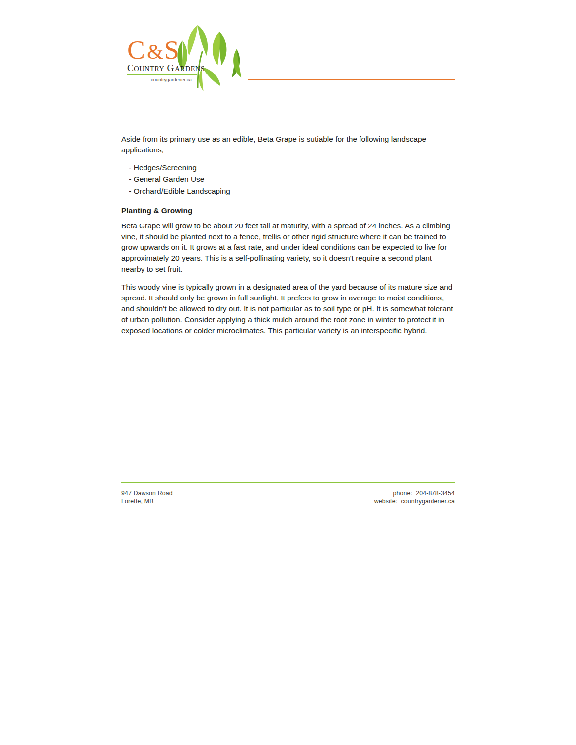C & S C OUNTRY G ARDENS countrygardener.ca
Aside from its primary use as an edible, Beta Grape is sutiable for the following landscape applications;
Hedges/Screening
General Garden Use
Orchard/Edible Landscaping
Planting & Growing
Beta Grape will grow to be about 20 feet tall at maturity, with a spread of 24 inches. As a climbing vine, it should be planted next to a fence, trellis or other rigid structure where it can be trained to grow upwards on it. It grows at a fast rate, and under ideal conditions can be expected to live for approximately 20 years. This is a self-pollinating variety, so it doesn't require a second plant nearby to set fruit.
This woody vine is typically grown in a designated area of the yard because of its mature size and spread. It should only be grown in full sunlight. It prefers to grow in average to moist conditions, and shouldn't be allowed to dry out. It is not particular as to soil type or pH. It is somewhat tolerant of urban pollution. Consider applying a thick mulch around the root zone in winter to protect it in exposed locations or colder microclimates. This particular variety is an interspecific hybrid.
947 Dawson Road
Lorette, MB
phone: 204-878-3454
website: countrygardener.ca